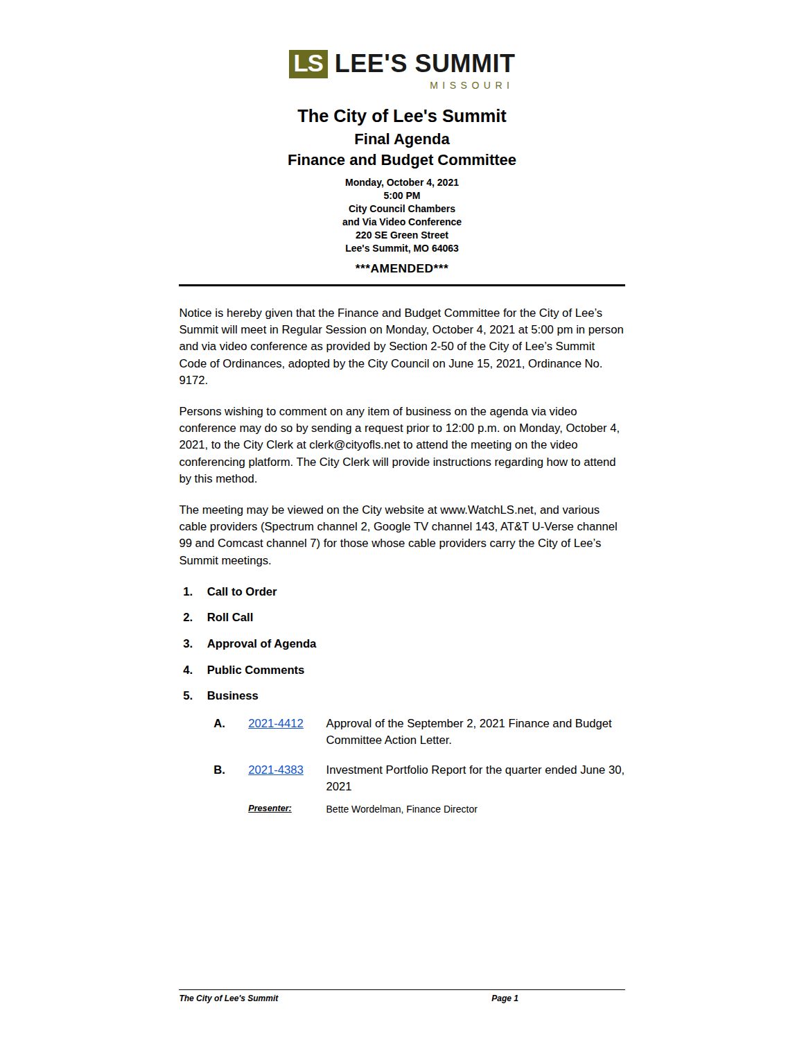LS LEE'S SUMMIT
MISSOURI
The City of Lee's Summit
Final Agenda
Finance and Budget Committee
Monday, October 4, 2021
5:00 PM
City Council Chambers
and Via Video Conference
220 SE Green Street
Lee's Summit, MO 64063
***AMENDED***
Notice is hereby given that the Finance and Budget Committee for the City of Lee’s Summit will meet in Regular Session on Monday, October 4, 2021 at 5:00 pm in person and via video conference as provided by Section 2-50 of the City of Lee’s Summit Code of Ordinances, adopted by the City Council on June 15, 2021, Ordinance No. 9172.
Persons wishing to comment on any item of business on the agenda via video conference may do so by sending a request prior to 12:00 p.m. on Monday, October 4, 2021, to the City Clerk at clerk@cityofls.net to attend the meeting on the video conferencing platform. The City Clerk will provide instructions regarding how to attend by this method.
The meeting may be viewed on the City website at www.WatchLS.net, and various cable providers (Spectrum channel 2, Google TV channel 143, AT&T U-Verse channel 99 and Comcast channel 7) for those whose cable providers carry the City of Lee’s Summit meetings.
Call to Order
Roll Call
Approval of Agenda
Public Comments
Business
2021-4412 Approval of the September 2, 2021 Finance and Budget Committee Action Letter.
2021-4383 Investment Portfolio Report for the quarter ended June 30, 2021
Presenter: Bette Wordelman, Finance Director
The City of Lee's Summit Page 1